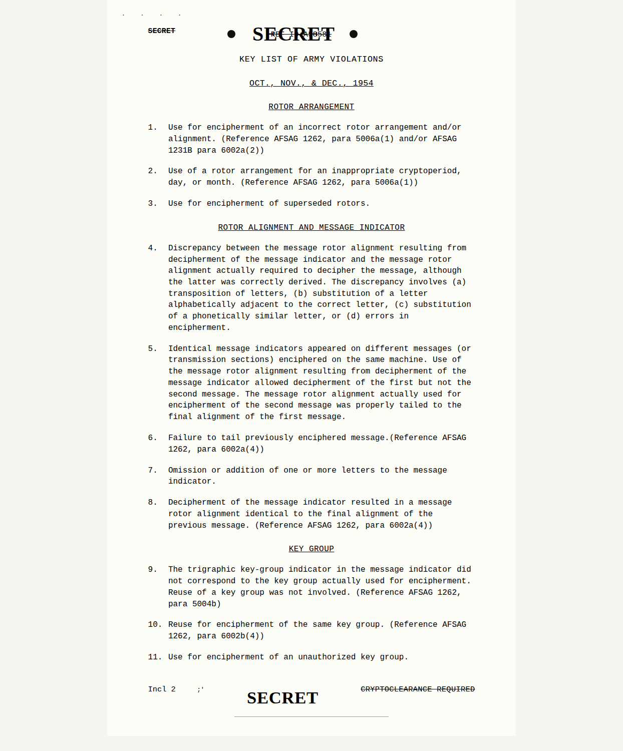. . . .
SECRET
SECRET
REF ID:A58581
KEY LIST OF ARMY VIOLATIONS
OCT., NOV., & DEC., 1954
ROTOR ARRANGEMENT
1. Use for encipherment of an incorrect rotor arrangement and/or alignment. (Reference AFSAG 1262, para 5006a(1) and/or AFSAG 1231B para 6002a(2))
2. Use of a rotor arrangement for an inappropriate cryptoperiod, day, or month. (Reference AFSAG 1262, para 5006a(1))
3. Use for encipherment of superseded rotors.
ROTOR ALIGNMENT AND MESSAGE INDICATOR
4. Discrepancy between the message rotor alignment resulting from decipherment of the message indicator and the message rotor alignment actually required to decipher the message, although the latter was correctly derived. The discrepancy involves (a) transposition of letters, (b) substitution of a letter alphabetically adjacent to the correct letter, (c) substitution of a phonetically similar letter, or (d) errors in encipherment.
5. Identical message indicators appeared on different messages (or transmission sections) enciphered on the same machine. Use of the message rotor alignment resulting from decipherment of the message indicator allowed decipherment of the first but not the second message. The message rotor alignment actually used for encipherment of the second message was properly tailed to the final alignment of the first message.
6. Failure to tail previously enciphered message.(Reference AFSAG 1262, para 6002a(4))
7. Omission or addition of one or more letters to the message indicator.
8. Decipherment of the message indicator resulted in a message rotor alignment identical to the final alignment of the previous message. (Reference AFSAG 1262, para 6002a(4))
KEY GROUP
9. The trigraphic key-group indicator in the message indicator did not correspond to the key group actually used for encipherment. Reuse of a key group was not involved. (Reference AFSAG 1262, para 5004b)
10. Reuse for encipherment of the same key group. (Reference AFSAG 1262, para 6002b(4))
11. Use for encipherment of an unauthorized key group.
Incl 2 ;'
CRYPTOCLEARANCE REQUIRED
SECRET